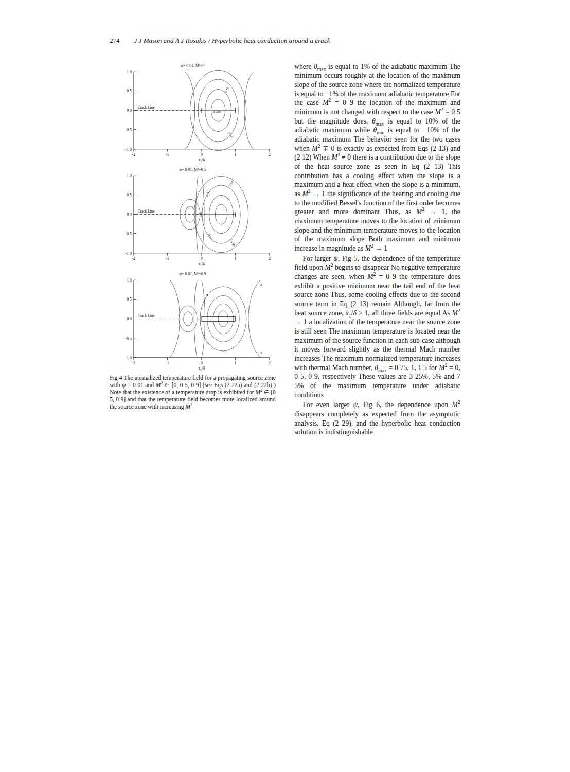274 J J Mason and A J Rosakis / Hyperbolic heat conduction around a crack
ψ= 0 01, M²=0 1 0 0 5 0 0 -0 5 -1 0 -2 -1 0 1 2 x₁/δ Crack Line 0 10 0 000 0 10
ψ= 0 01, M²=0 5 1 0 0 5 0 0 -0 5 -1 0 -2 -1 0 1 2 x₁/δ Crack Line 0 0 50 0 50 0 50 0 50
ψ= 0 01, M²=0 9 1 0 0 5 0 0 -0 5 -1 0 -2 -1 0 1 2 x₁/δ Crack Line 0 0 0 0
Fig 4 The normalized temperature field for a propagating source zone with ψ = 0 01 and M2 ∈ [0, 0 5, 0 9] (see Eqs (2 22a) and (2 22b) ) Note that the existence of a temperature drop is exhibited for M2 ∈ [0 5, 0 9] and that the temperature field becomes more localized around the source zone with increasing M2
where θmax is equal to 1% of the adiabatic maximum The minimum occurs roughly at the location of the maximum slope of the source zone where the normalized temperature is equal to −1% of the maximum adiabatic temperature For the case M2 = 0 9 the location of the maximum and minimum is not changed with respect to the case M2 = 0 5 but the magnitude does, θmax is equal to 10% of the adiabatic maximum while θmin is equal to −10% of the adiabatic maximum The behavior seen for the two cases when M2 ∓ 0 is exactly as expected from Eqs (2 13) and (2 12) When M2 ≠ 0 there is a contribution due to the slope of the heat source zone as seen in Eq (2 13) This contribution has a cooling effect when the slope is a maximum and a heat effect when the slope is a minimum, as M2 → 1 the significance of the hearing and cooling due to the modified Bessel's function of the first order becomes greater and more dominant Thus, as M2 → 1, the maximum temperature moves to the location of minimum slope and the minimum temperature moves to the location of the maximum slope Both maximum and minimum increase in magnitude as M2 → 1
For larger ψ, Fig 5, the dependence of the temperature field upon M2 begins to disappear No negative temperature changes are seen, when M2 = 0 9 the temperature does exhibit a positive minimum near the tail end of the heat source zone Thus, some cooling effects due to the second source term in Eq (2 13) remain Although, far from the heat source zone, x1/δ > 1, all three fields are equal As M2 → 1 a localization of the temperature near the source zone is still seen The maximum temperature is located near the maximum of the source function in each sub-case although it moves forward slightly as the thermal Mach number increases The maximum normalized temperature increases with thermal Mach number, θmax = 0 75, 1, 1 5 for M2 = 0, 0 5, 0 9, respectively These values are 3 25%, 5% and 7 5% of the maximum temperature under adiabatic conditions
For even larger ψ, Fig 6, the dependence upon M2 disappears completely as expected from the asymptotic analysis, Eq (2 29), and the hyperbolic heat conduction solution is indistinguishable